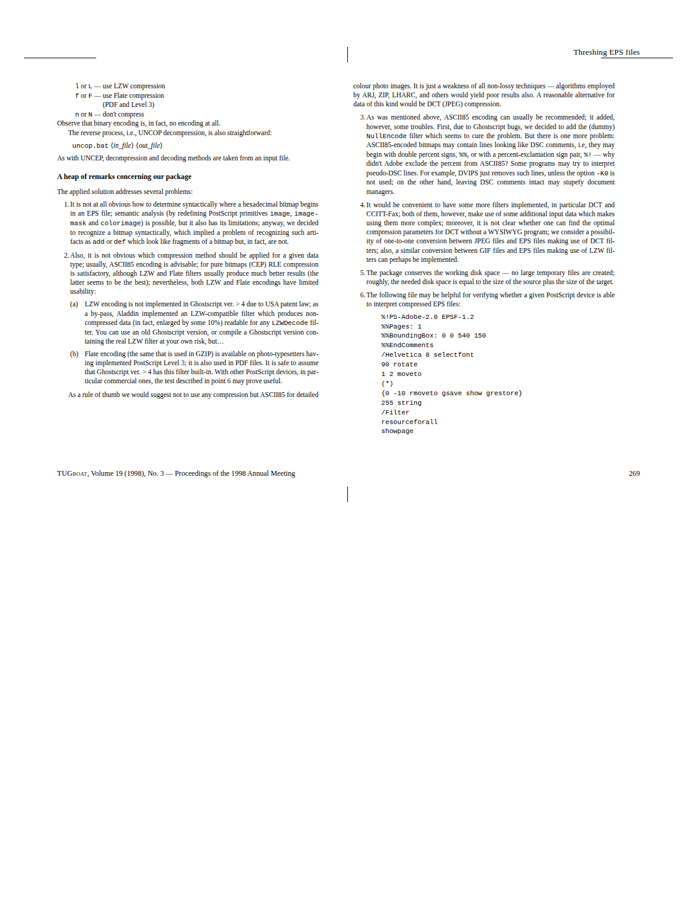Threshing EPS files
l or L — use LZW compression f or F — use Flate compression (PDF and Level 3) n or N — don't compress
Observe that binary encoding is, in fact, no encoding at all.
The reverse process, i.e., UNCOP decompression, is also straightforward:
uncop.bat ⟨in_file⟩ ⟨out_file⟩
As with UNCEP, decompression and decoding methods are taken from an input file.
A heap of remarks concerning our package
The applied solution addresses several problems:
It is not at all obvious how to determine syntactically where a hexadecimal bitmap begins in an EPS file; semantic analysis (by redefining PostScript primitives image, imagemask and colorimage) is possible, but it also has its limitations; anyway, we decided to recognize a bitmap syntactically, which implied a problem of recognizing such artifacts as add or def which look like fragments of a bitmap but, in fact, are not.
Also, it is not obvious which compression method should be applied for a given data type; usually, ASCII85 encoding is advisable; for pure bitmaps (CEP) RLE compression is satisfactory, although LZW and Flate filters usually produce much better results (the latter seems to be the best); nevertheless, both LZW and Flate encodings have limited usability:
LZW encoding is not implemented in Ghostscript ver. > 4 due to USA patent law; as a by-pass, Aladdin implemented an LZW-compatible filter which produces non-compressed data (in fact, enlarged by some 10%) readable for any LZWDecode filter. You can use an old Ghostscript version, or compile a Ghostscript version containing the real LZW filter at your own risk, but…
Flate encoding (the same that is used in GZIP) is available on photo-typesetters having implemented PostScript Level 3; it is also used in PDF files. It is safe to assume that Ghostscript ver. > 4 has this filter built-in. With other PostScript devices, in particular commercial ones, the test described in point 6 may prove useful.
As a rule of thumb we would suggest not to use any compression but ASCII85 for detailed
colour photo images. It is just a weakness of all non-lossy techniques — algorithms employed by ARJ, ZIP, LHARC, and others would yield poor results also. A reasonable alternative for data of this kind would be DCT (JPEG) compression.
As was mentioned above, ASCII85 encoding can usually be recommended; it added, however, some troubles. First, due to Ghostscript bugs, we decided to add the (dummy) NullEncode filter which seems to cure the problem. But there is one more problem: ASCII85-encoded bitmaps may contain lines looking like DSC comments, i.e, they may begin with double percent signs, %%, or with a percent-exclamation sign pair, %! — why didn't Adobe exclude the percent from ASCII85? Some programs may try to interpret pseudo-DSC lines. For example, DVIPS just removes such lines, unless the option -K0 is not used; on the other hand, leaving DSC comments intact may stupefy document managers.
It would be convenient to have some more filters implemented, in particular DCT and CCITT-Fax; both of them, however, make use of some additional input data which makes using them more complex; moreover, it is not clear whether one can find the optimal compression parameters for DCT without a WYSIWYG program; we consider a possibility of one-to-one conversion between JPEG files and EPS files making use of DCT filters; also, a similar conversion between GIF files and EPS files making use of LZW filters can perhaps be implemented.
The package conserves the working disk space — no large temporary files are created; roughly, the needed disk space is equal to the size of the source plus the size of the target.
The following file may be helpful for verifying whether a given PostScript device is able to interpret compressed EPS files:
%!PS-Adobe-2.0 EPSF-1.2 %%Pages: 1 %%BoundingBox: 0 0 540 150 %%EndComments /Helvetica 8 selectfont 90 rotate 1 2 moveto (*) {0 -10 rmoveto gsave show grestore} 255 string /Filter resourceforall showpage
TUGboat, Volume 19 (1998), No. 3 — Proceedings of the 1998 Annual Meeting
269